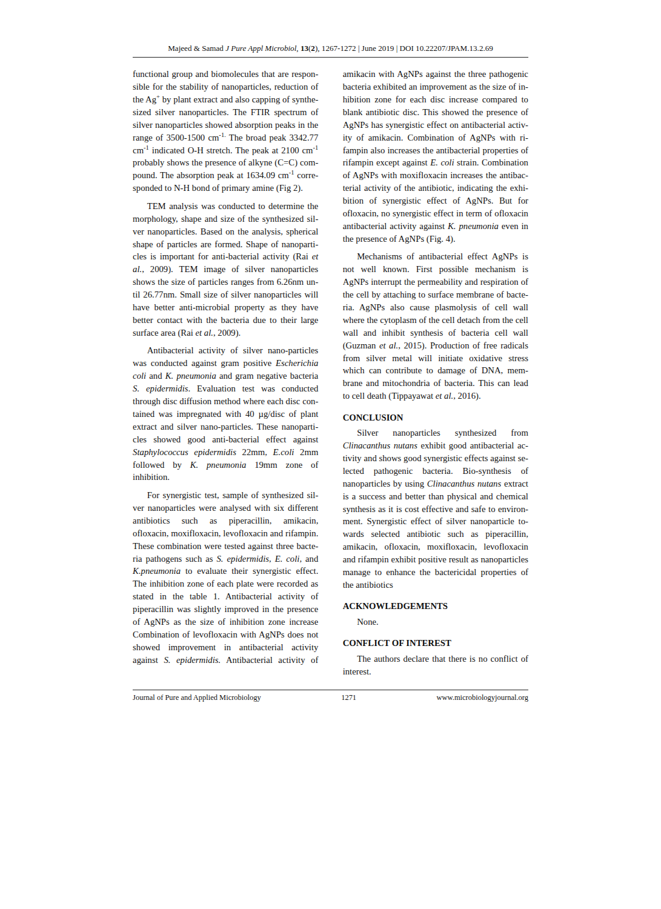Majeed & Samad J Pure Appl Microbiol, 13(2), 1267-1272 | June 2019 | DOI 10.22207/JPAM.13.2.69
functional group and biomolecules that are responsible for the stability of nanoparticles, reduction of the Ag+ by plant extract and also capping of synthesized silver nanoparticles. The FTIR spectrum of silver nanoparticles showed absorption peaks in the range of 3500-1500 cm-1. The broad peak 3342.77 cm-1 indicated O-H stretch. The peak at 2100 cm-1 probably shows the presence of alkyne (C=C) compound. The absorption peak at 1634.09 cm-1 corresponded to N-H bond of primary amine (Fig 2).
TEM analysis was conducted to determine the morphology, shape and size of the synthesized silver nanoparticles. Based on the analysis, spherical shape of particles are formed. Shape of nanoparticles is important for anti-bacterial activity (Rai et al., 2009). TEM image of silver nanoparticles shows the size of particles ranges from 6.26nm until 26.77nm. Small size of silver nanoparticles will have better anti-microbial property as they have better contact with the bacteria due to their large surface area (Rai et al., 2009).
Antibacterial activity of silver nano-particles was conducted against gram positive Escherichia coli and K. pneumonia and gram negative bacteria S. epidermidis. Evaluation test was conducted through disc diffusion method where each disc contained was impregnated with 40 µg/disc of plant extract and silver nano-particles. These nanoparticles showed good anti-bacterial effect against Staphylococcus epidermidis 22mm, E.coli 2mm followed by K. pneumonia 19mm zone of inhibition.
For synergistic test, sample of synthesized silver nanoparticles were analysed with six different antibiotics such as piperacillin, amikacin, ofloxacin, moxifloxacin, levofloxacin and rifampin. These combination were tested against three bacteria pathogens such as S. epidermidis, E. coli, and K.pneumonia to evaluate their synergistic effect. The inhibition zone of each plate were recorded as stated in the table 1. Antibacterial activity of piperacillin was slightly improved in the presence of AgNPs as the size of inhibition zone increase Combination of levofloxacin with AgNPs does not showed improvement in antibacterial activity against S. epidermidis. Antibacterial activity of amikacin with AgNPs against the three pathogenic bacteria exhibited an improvement as the size of inhibition zone for each disc increase compared to blank antibiotic disc. This showed the presence of AgNPs has synergistic effect on antibacterial activity of amikacin. Combination of AgNPs with rifampin also increases the antibacterial properties of rifampin except against E. coli strain. Combination of AgNPs with moxifloxacin increases the antibacterial activity of the antibiotic, indicating the exhibition of synergistic effect of AgNPs. But for ofloxacin, no synergistic effect in term of ofloxacin antibacterial activity against K. pneumonia even in the presence of AgNPs (Fig. 4).
Mechanisms of antibacterial effect AgNPs is not well known. First possible mechanism is AgNPs interrupt the permeability and respiration of the cell by attaching to surface membrane of bacteria. AgNPs also cause plasmolysis of cell wall where the cytoplasm of the cell detach from the cell wall and inhibit synthesis of bacteria cell wall (Guzman et al., 2015). Production of free radicals from silver metal will initiate oxidative stress which can contribute to damage of DNA, membrane and mitochondria of bacteria. This can lead to cell death (Tippayawat et al., 2016).
Conclusion
Silver nanoparticles synthesized from Clinacanthus nutans exhibit good antibacterial activity and shows good synergistic effects against selected pathogenic bacteria. Bio-synthesis of nanoparticles by using Clinacanthus nutans extract is a success and better than physical and chemical synthesis as it is cost effective and safe to environment. Synergistic effect of silver nanoparticle towards selected antibiotic such as piperacillin, amikacin, ofloxacin, moxifloxacin, levofloxacin and rifampin exhibit positive result as nanoparticles manage to enhance the bactericidal properties of the antibiotics
Acknowledgements
None.
Conflict of Interest
The authors declare that there is no conflict of interest.
Journal of Pure and Applied Microbiology
1271
www.microbiologyjournal.org